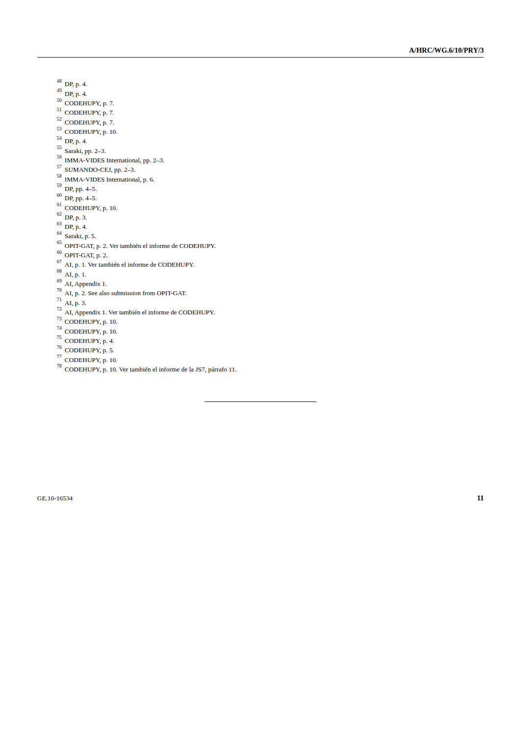A/HRC/WG.6/10/PRY/3
DP, p. 4.
DP, p. 4.
CODEHUPY, p. 7.
CODEHUPY, p. 7.
CODEHUPY, p. 7.
CODEHUPY, p. 10.
DP, p. 4.
Saraki, pp. 2–3.
IMMA-VIDES International, pp. 2–3.
SUMANDO-CEJ, pp. 2–3.
IMMA-VIDES International, p. 6.
DP, pp. 4–5.
DP, pp. 4–5.
CODEHUPY, p. 10.
DP, p. 3.
DP, p. 4.
Saraki, p. 5.
OPIT-GAT, p. 2. Ver también el informe de CODEHUPY.
OPIT-GAT, p. 2.
AI, p. 1. Ver también el informe de CODEHUPY.
AI, p. 1.
AI, Appendix 1.
AI, p. 2. See also submission from OPIT-GAT.
AI, p. 3.
AI, Appendix 1. Ver también el informe de CODEHUPY.
CODEHUPY, p. 10.
CODEHUPY, p. 10.
CODEHUPY, p. 4.
CODEHUPY, p. 5.
CODEHUPY, p. 10.
CODEHUPY, p. 10. Ver también el informe de la JS7, párrafo 11.
GE.10-16534 11